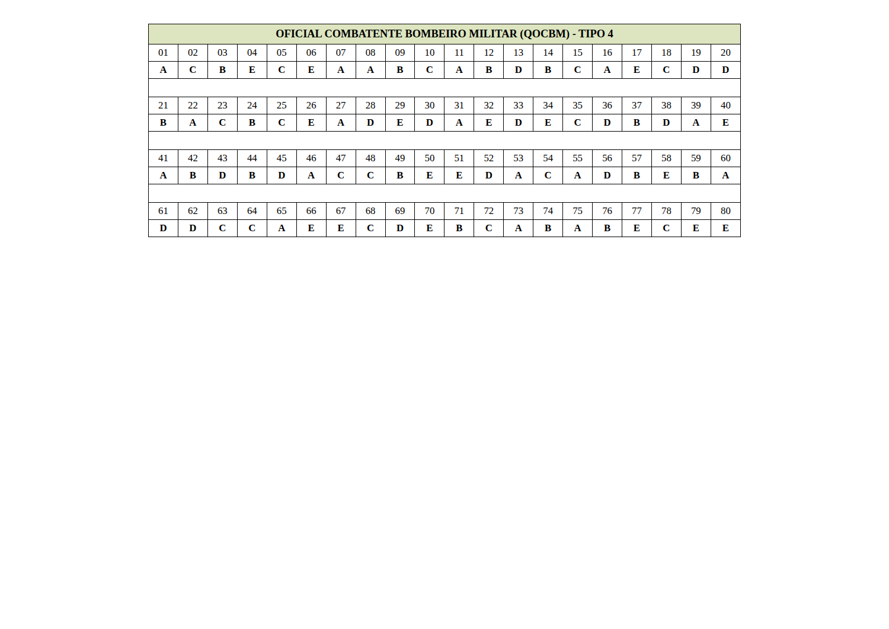| OFICIAL COMBATENTE BOMBEIRO MILITAR (QOCBM) - TIPO 4 |
| --- |
| 01 | 02 | 03 | 04 | 05 | 06 | 07 | 08 | 09 | 10 | 11 | 12 | 13 | 14 | 15 | 16 | 17 | 18 | 19 | 20 |
| A | C | B | E | C | E | A | A | B | C | A | B | D | B | C | A | E | C | D | D |
| 21 | 22 | 23 | 24 | 25 | 26 | 27 | 28 | 29 | 30 | 31 | 32 | 33 | 34 | 35 | 36 | 37 | 38 | 39 | 40 |
| B | A | C | B | C | E | A | D | E | D | A | E | D | E | C | D | B | D | A | E |
| 41 | 42 | 43 | 44 | 45 | 46 | 47 | 48 | 49 | 50 | 51 | 52 | 53 | 54 | 55 | 56 | 57 | 58 | 59 | 60 |
| A | B | D | B | D | A | C | C | B | E | E | D | A | C | A | D | B | E | B | A |
| 61 | 62 | 63 | 64 | 65 | 66 | 67 | 68 | 69 | 70 | 71 | 72 | 73 | 74 | 75 | 76 | 77 | 78 | 79 | 80 |
| D | D | C | C | A | E | E | C | D | E | B | C | A | B | A | B | E | C | E | E |